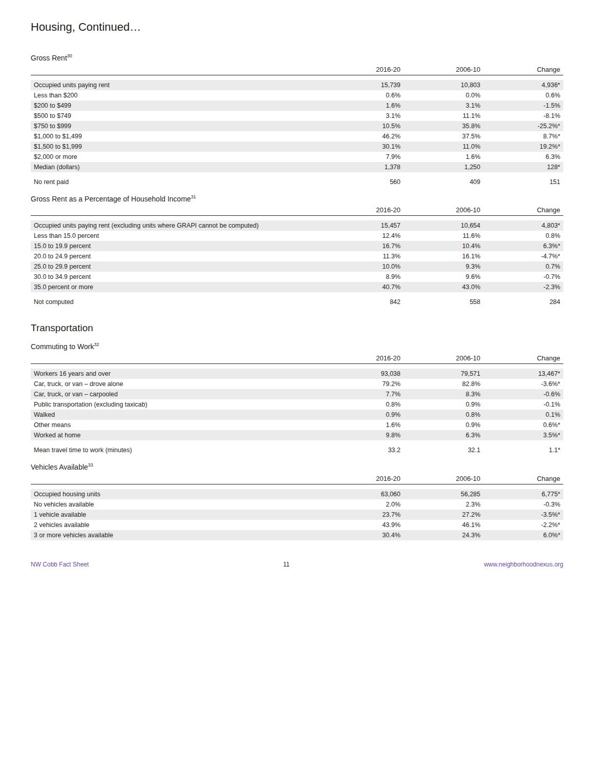Housing, Continued…
Gross Rent 30
| | 2016-20 | 2006-10 | Change |
| --- | --- | --- | --- |
| Occupied units paying rent | 15,739 | 10,803 | 4,936* |
| Less than $200 | 0.6% | 0.0% | 0.6% |
| $200 to $499 | 1.6% | 3.1% | -1.5% |
| $500 to $749 | 3.1% | 11.1% | -8.1% |
| $750 to $999 | 10.5% | 35.8% | -25.2%* |
| $1,000 to $1,499 | 46.2% | 37.5% | 8.7%* |
| $1,500 to $1,999 | 30.1% | 11.0% | 19.2%* |
| $2,000 or more | 7.9% | 1.6% | 6.3% |
| Median (dollars) | 1,378 | 1,250 | 128* |
| No rent paid | 560 | 409 | 151 |
Gross Rent as a Percentage of Household Income 31
| | 2016-20 | 2006-10 | Change |
| --- | --- | --- | --- |
| Occupied units paying rent (excluding units where GRAPI cannot be computed) | 15,457 | 10,654 | 4,803* |
| Less than 15.0 percent | 12.4% | 11.6% | 0.8% |
| 15.0 to 19.9 percent | 16.7% | 10.4% | 6.3%* |
| 20.0 to 24.9 percent | 11.3% | 16.1% | -4.7%* |
| 25.0 to 29.9 percent | 10.0% | 9.3% | 0.7% |
| 30.0 to 34.9 percent | 8.9% | 9.6% | -0.7% |
| 35.0 percent or more | 40.7% | 43.0% | -2.3% |
| Not computed | 842 | 558 | 284 |
Transportation
Commuting to Work 32
| | 2016-20 | 2006-10 | Change |
| --- | --- | --- | --- |
| Workers 16 years and over | 93,038 | 79,571 | 13,467* |
| Car, truck, or van – drove alone | 79.2% | 82.8% | -3.6%* |
| Car, truck, or van – carpooled | 7.7% | 8.3% | -0.6% |
| Public transportation (excluding taxicab) | 0.8% | 0.9% | -0.1% |
| Walked | 0.9% | 0.8% | 0.1% |
| Other means | 1.6% | 0.9% | 0.6%* |
| Worked at home | 9.8% | 6.3% | 3.5%* |
| Mean travel time to work (minutes) | 33.2 | 32.1 | 1.1* |
Vehicles Available 33
| | 2016-20 | 2006-10 | Change |
| --- | --- | --- | --- |
| Occupied housing units | 63,060 | 56,285 | 6,775* |
| No vehicles available | 2.0% | 2.3% | -0.3% |
| 1 vehicle available | 23.7% | 27.2% | -3.5%* |
| 2 vehicles available | 43.9% | 46.1% | -2.2%* |
| 3 or more vehicles available | 30.4% | 24.3% | 6.0%* |
NW Cobb Fact Sheet 11 www.neighborhoodnexus.org